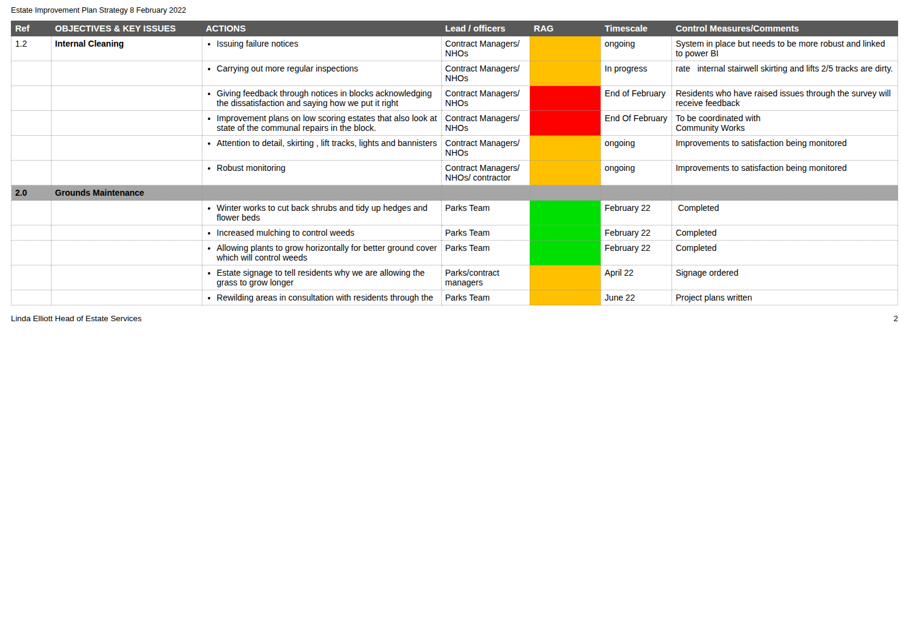Estate Improvement Plan Strategy 8 February 2022
| Ref | OBJECTIVES & KEY ISSUES | ACTIONS | Lead / officers | RAG | Timescale | Control Measures/Comments |
| --- | --- | --- | --- | --- | --- | --- |
| 1.2 | Internal Cleaning | Issuing failure notices | Contract Managers/ NHOs | | ongoing | System in place but needs to be more robust and linked to power BI |
| | | Carrying out more regular inspections | Contract Managers/ NHOs | | In progress | rate internal stairwell skirting and lifts 2/5 tracks are dirty. |
| | | Giving feedback through notices in blocks acknowledging the dissatisfaction and saying how we put it right | Contract Managers/ NHOs | | End of February | Residents who have raised issues through the survey will receive feedback |
| | | Improvement plans on low scoring estates that also look at state of the communal repairs in the block. | Contract Managers/ NHOs | | End Of February | To be coordinated with Community Works |
| | | Attention to detail, skirting , lift tracks, lights and bannisters | Contract Managers/ NHOs | | ongoing | Improvements to satisfaction being monitored |
| | | Robust monitoring | Contract Managers/ NHOs/ contractor | | ongoing | Improvements to satisfaction being monitored |
| 2.0 | Grounds Maintenance | | | | | |
| | | Winter works to cut back shrubs and tidy up hedges and flower beds | Parks Team | | February 22 | Completed |
| | | Increased mulching to control weeds | Parks Team | | February 22 | Completed |
| | | Allowing plants to grow horizontally for better ground cover which will control weeds | Parks Team | | February 22 | Completed |
| | | Estate signage to tell residents why we are allowing the grass to grow longer | Parks/contract managers | | April 22 | Signage ordered |
| | | Rewilding areas in consultation with residents through the | Parks Team | | June 22 | Project plans written |
Linda Elliott Head of Estate Services
2